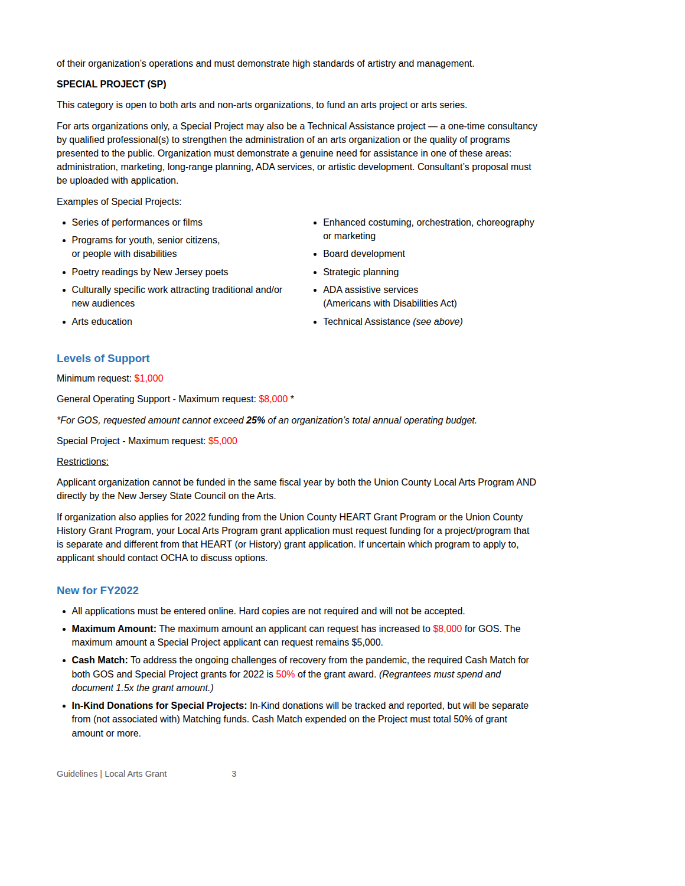of their organization’s operations and must demonstrate high standards of artistry and management.
SPECIAL PROJECT (SP)
This category is open to both arts and non-arts organizations, to fund an arts project or arts series.
For arts organizations only, a Special Project may also be a Technical Assistance project — a one-time consultancy by qualified professional(s) to strengthen the administration of an arts organization or the quality of programs presented to the public. Organization must demonstrate a genuine need for assistance in one of these areas: administration, marketing, long-range planning, ADA services, or artistic development. Consultant’s proposal must be uploaded with application.
Examples of Special Projects:
Series of performances or films
Programs for youth, senior citizens,
or people with disabilities
Poetry readings by New Jersey poets
Culturally specific work attracting traditional and/or new audiences
Arts education
Enhanced costuming, orchestration, choreography or marketing
Board development
Strategic planning
ADA assistive services
(Americans with Disabilities Act)
Technical Assistance (see above)
Levels of Support
Minimum request: $1,000
General Operating Support - Maximum request: $8,000 *
*For GOS, requested amount cannot exceed 25% of an organization’s total annual operating budget.
Special Project - Maximum request: $5,000
Restrictions:
Applicant organization cannot be funded in the same fiscal year by both the Union County Local Arts Program AND directly by the New Jersey State Council on the Arts.
If organization also applies for 2022 funding from the Union County HEART Grant Program or the Union County History Grant Program, your Local Arts Program grant application must request funding for a project/program that is separate and different from that HEART (or History) grant application. If uncertain which program to apply to, applicant should contact OCHA to discuss options.
New for FY2022
All applications must be entered online. Hard copies are not required and will not be accepted.
Maximum Amount: The maximum amount an applicant can request has increased to $8,000 for GOS. The maximum amount a Special Project applicant can request remains $5,000.
Cash Match: To address the ongoing challenges of recovery from the pandemic, the required Cash Match for both GOS and Special Project grants for 2022 is 50% of the grant award. (Regrantees must spend and document 1.5x the grant amount.)
In-Kind Donations for Special Projects: In-Kind donations will be tracked and reported, but will be separate from (not associated with) Matching funds. Cash Match expended on the Project must total 50% of grant amount or more.
Guidelines | Local Arts Grant 3